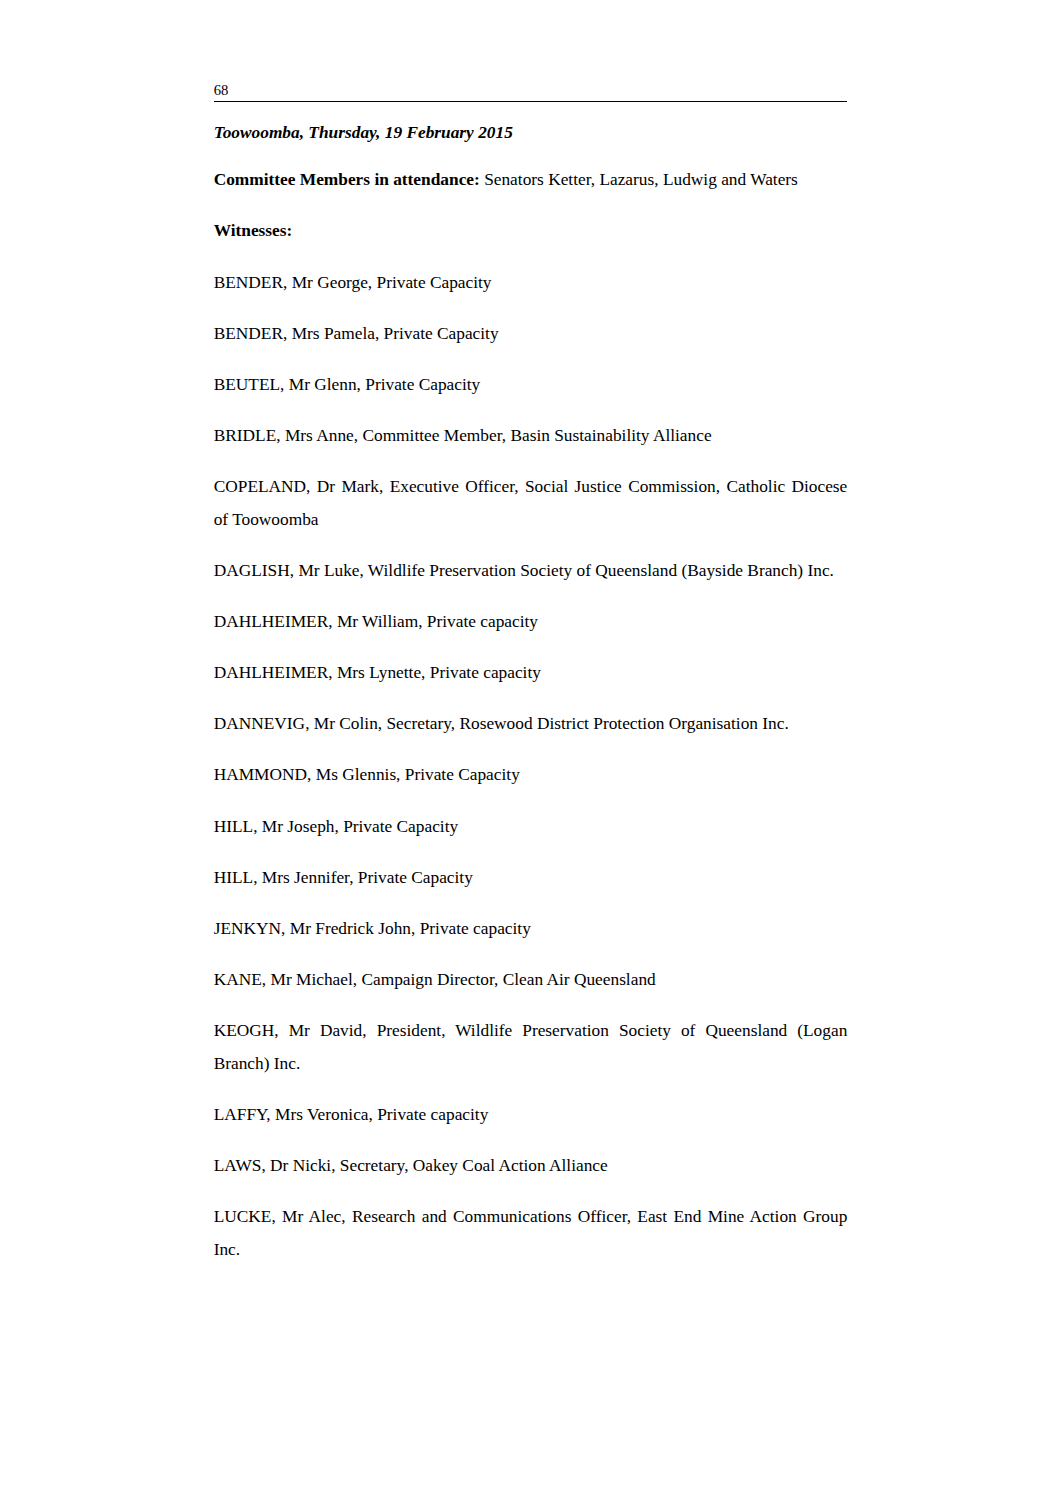68
Toowoomba, Thursday, 19 February 2015
Committee Members in attendance: Senators Ketter, Lazarus, Ludwig and Waters
Witnesses:
BENDER, Mr George, Private Capacity
BENDER, Mrs Pamela, Private Capacity
BEUTEL, Mr Glenn, Private Capacity
BRIDLE, Mrs Anne, Committee Member, Basin Sustainability Alliance
COPELAND, Dr Mark, Executive Officer, Social Justice Commission, Catholic Diocese of Toowoomba
DAGLISH, Mr Luke, Wildlife Preservation Society of Queensland (Bayside Branch) Inc.
DAHLHEIMER, Mr William, Private capacity
DAHLHEIMER, Mrs Lynette, Private capacity
DANNEVIG, Mr Colin, Secretary, Rosewood District Protection Organisation Inc.
HAMMOND, Ms Glennis, Private Capacity
HILL, Mr Joseph, Private Capacity
HILL, Mrs Jennifer, Private Capacity
JENKYN, Mr Fredrick John, Private capacity
KANE, Mr Michael, Campaign Director, Clean Air Queensland
KEOGH, Mr David, President, Wildlife Preservation Society of Queensland (Logan Branch) Inc.
LAFFY, Mrs Veronica, Private capacity
LAWS, Dr Nicki, Secretary, Oakey Coal Action Alliance
LUCKE, Mr Alec, Research and Communications Officer, East End Mine Action Group Inc.